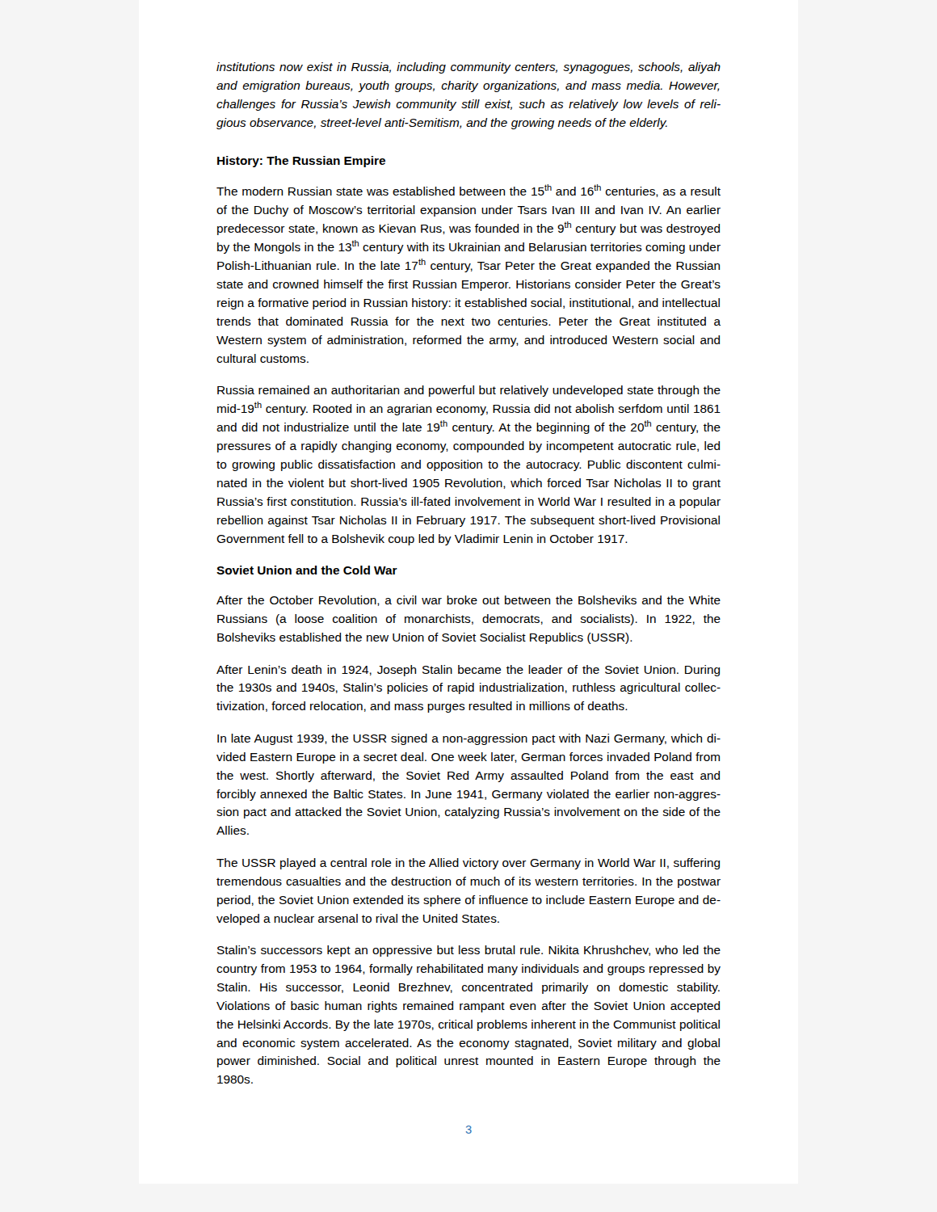institutions now exist in Russia, including community centers, synagogues, schools, aliyah and emigration bureaus, youth groups, charity organizations, and mass media. However, challenges for Russia’s Jewish community still exist, such as relatively low levels of religious observance, street-level anti-Semitism, and the growing needs of the elderly.
History: The Russian Empire
The modern Russian state was established between the 15th and 16th centuries, as a result of the Duchy of Moscow’s territorial expansion under Tsars Ivan III and Ivan IV. An earlier predecessor state, known as Kievan Rus, was founded in the 9th century but was destroyed by the Mongols in the 13th century with its Ukrainian and Belarusian territories coming under Polish-Lithuanian rule. In the late 17th century, Tsar Peter the Great expanded the Russian state and crowned himself the first Russian Emperor. Historians consider Peter the Great’s reign a formative period in Russian history: it established social, institutional, and intellectual trends that dominated Russia for the next two centuries. Peter the Great instituted a Western system of administration, reformed the army, and introduced Western social and cultural customs.
Russia remained an authoritarian and powerful but relatively undeveloped state through the mid-19th century. Rooted in an agrarian economy, Russia did not abolish serfdom until 1861 and did not industrialize until the late 19th century. At the beginning of the 20th century, the pressures of a rapidly changing economy, compounded by incompetent autocratic rule, led to growing public dissatisfaction and opposition to the autocracy. Public discontent culminated in the violent but short-lived 1905 Revolution, which forced Tsar Nicholas II to grant Russia’s first constitution. Russia’s ill-fated involvement in World War I resulted in a popular rebellion against Tsar Nicholas II in February 1917. The subsequent short-lived Provisional Government fell to a Bolshevik coup led by Vladimir Lenin in October 1917.
Soviet Union and the Cold War
After the October Revolution, a civil war broke out between the Bolsheviks and the White Russians (a loose coalition of monarchists, democrats, and socialists). In 1922, the Bolsheviks established the new Union of Soviet Socialist Republics (USSR).
After Lenin’s death in 1924, Joseph Stalin became the leader of the Soviet Union. During the 1930s and 1940s, Stalin’s policies of rapid industrialization, ruthless agricultural collectivization, forced relocation, and mass purges resulted in millions of deaths.
In late August 1939, the USSR signed a non-aggression pact with Nazi Germany, which divided Eastern Europe in a secret deal. One week later, German forces invaded Poland from the west. Shortly afterward, the Soviet Red Army assaulted Poland from the east and forcibly annexed the Baltic States. In June 1941, Germany violated the earlier non-aggression pact and attacked the Soviet Union, catalyzing Russia’s involvement on the side of the Allies.
The USSR played a central role in the Allied victory over Germany in World War II, suffering tremendous casualties and the destruction of much of its western territories. In the postwar period, the Soviet Union extended its sphere of influence to include Eastern Europe and developed a nuclear arsenal to rival the United States.
Stalin’s successors kept an oppressive but less brutal rule. Nikita Khrushchev, who led the country from 1953 to 1964, formally rehabilitated many individuals and groups repressed by Stalin. His successor, Leonid Brezhnev, concentrated primarily on domestic stability. Violations of basic human rights remained rampant even after the Soviet Union accepted the Helsinki Accords. By the late 1970s, critical problems inherent in the Communist political and economic system accelerated. As the economy stagnated, Soviet military and global power diminished. Social and political unrest mounted in Eastern Europe through the 1980s.
3